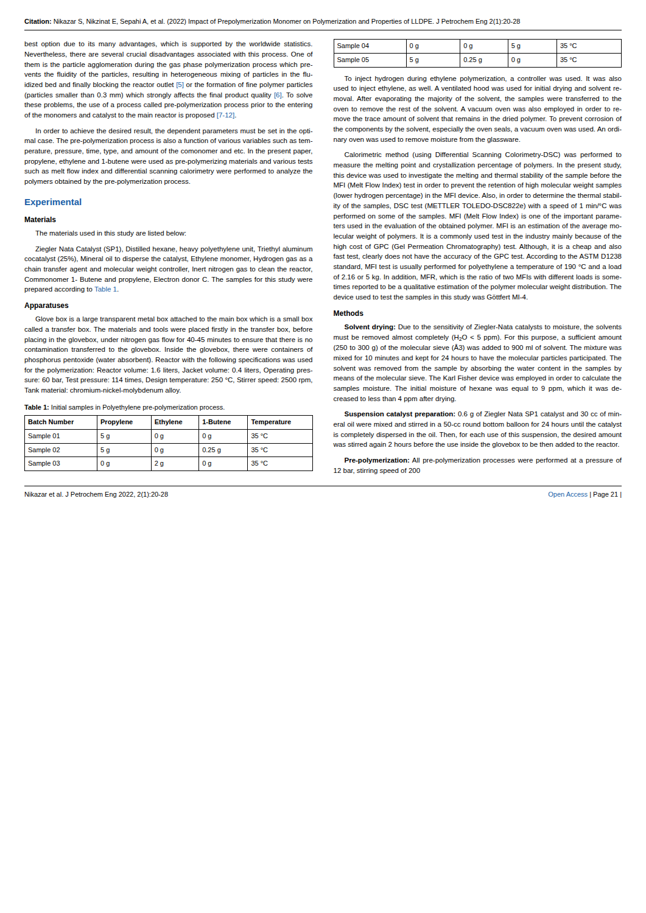Citation: Nikazar S, Nikzinat E, Sepahi A, et al. (2022) Impact of Prepolymerization Monomer on Polymerization and Properties of LLDPE. J Petrochem Eng 2(1):20-28
best option due to its many advantages, which is supported by the worldwide statistics. Nevertheless, there are several crucial disadvantages associated with this process. One of them is the particle agglomeration during the gas phase polymerization process which prevents the fluidity of the particles, resulting in heterogeneous mixing of particles in the fluidized bed and finally blocking the reactor outlet [5] or the formation of fine polymer particles (particles smaller than 0.3 mm) which strongly affects the final product quality [6]. To solve these problems, the use of a process called pre-polymerization process prior to the entering of the monomers and catalyst to the main reactor is proposed [7-12].
In order to achieve the desired result, the dependent parameters must be set in the optimal case. The pre-polymerization process is also a function of various variables such as temperature, pressure, time, type, and amount of the comonomer and etc. In the present paper, propylene, ethylene and 1-butene were used as pre-polymerizing materials and various tests such as melt flow index and differential scanning calorimetry were performed to analyze the polymers obtained by the pre-polymerization process.
Experimental
Materials
The materials used in this study are listed below:
Ziegler Nata Catalyst (SP1), Distilled hexane, heavy polyethylene unit, Triethyl aluminum cocatalyst (25%), Mineral oil to disperse the catalyst, Ethylene monomer, Hydrogen gas as a chain transfer agent and molecular weight controller, Inert nitrogen gas to clean the reactor, Commonomer 1- Butene and propylene, Electron donor C. The samples for this study were prepared according to Table 1.
Apparatuses
Glove box is a large transparent metal box attached to the main box which is a small box called a transfer box. The materials and tools were placed firstly in the transfer box, before placing in the glovebox, under nitrogen gas flow for 40-45 minutes to ensure that there is no contamination transferred to the glovebox. Inside the glovebox, there were containers of phosphorus pentoxide (water absorbent). Reactor with the following specifications was used for the polymerization: Reactor volume: 1.6 liters, Jacket volume: 0.4 liters, Operating pressure: 60 bar, Test pressure: 114 times, Design temperature: 250 °C, Stirrer speed: 2500 rpm, Tank material: chromium-nickel-molybdenum alloy.
Table 1: Initial samples in Polyethylene pre-polymerization process.
| Batch Number | Propylene | Ethylene | 1-Butene | Temperature |
| --- | --- | --- | --- | --- |
| Sample 01 | 5 g | 0 g | 0 g | 35 °C |
| Sample 02 | 5 g | 0 g | 0.25 g | 35 °C |
| Sample 03 | 0 g | 2 g | 0 g | 35 °C |
| Sample 04 | 0 g | 0 g | 5 g | 35 °C |
| Sample 05 | 5 g | 0.25 g | 0 g | 35 °C |
To inject hydrogen during ethylene polymerization, a controller was used. It was also used to inject ethylene, as well. A ventilated hood was used for initial drying and solvent removal. After evaporating the majority of the solvent, the samples were transferred to the oven to remove the rest of the solvent. A vacuum oven was also employed in order to remove the trace amount of solvent that remains in the dried polymer. To prevent corrosion of the components by the solvent, especially the oven seals, a vacuum oven was used. An ordinary oven was used to remove moisture from the glassware.
Calorimetric method (using Differential Scanning Colorimetry-DSC) was performed to measure the melting point and crystallization percentage of polymers. In the present study, this device was used to investigate the melting and thermal stability of the sample before the MFI (Melt Flow Index) test in order to prevent the retention of high molecular weight samples (lower hydrogen percentage) in the MFI device. Also, in order to determine the thermal stability of the samples, DSC test (METTLER TOLEDO-DSC822e) with a speed of 1 min/°C was performed on some of the samples. MFI (Melt Flow Index) is one of the important parameters used in the evaluation of the obtained polymer. MFI is an estimation of the average molecular weight of polymers. It is a commonly used test in the industry mainly because of the high cost of GPC (Gel Permeation Chromatography) test. Although, it is a cheap and also fast test, clearly does not have the accuracy of the GPC test. According to the ASTM D1238 standard, MFI test is usually performed for polyethylene a temperature of 190 °C and a load of 2.16 or 5 kg. In addition, MFR, which is the ratio of two MFIs with different loads is sometimes reported to be a qualitative estimation of the polymer molecular weight distribution. The device used to test the samples in this study was Göttfert MI-4.
Methods
Solvent drying: Due to the sensitivity of Ziegler-Nata catalysts to moisture, the solvents must be removed almost completely (H2O < 5 ppm). For this purpose, a sufficient amount (250 to 300 g) of the molecular sieve (Å3) was added to 900 ml of solvent. The mixture was mixed for 10 minutes and kept for 24 hours to have the molecular particles participated. The solvent was removed from the sample by absorbing the water content in the samples by means of the molecular sieve. The Karl Fisher device was employed in order to calculate the samples moisture. The initial moisture of hexane was equal to 9 ppm, which it was decreased to less than 4 ppm after drying.
Suspension catalyst preparation: 0.6 g of Ziegler Nata SP1 catalyst and 30 cc of mineral oil were mixed and stirred in a 50-cc round bottom balloon for 24 hours until the catalyst is completely dispersed in the oil. Then, for each use of this suspension, the desired amount was stirred again 2 hours before the use inside the glovebox to be then added to the reactor.
Pre-polymerization: All pre-polymerization processes were performed at a pressure of 12 bar, stirring speed of 200
Nikazar et al. J Petrochem Eng 2022, 2(1):20-28
Open Access | Page 21 |